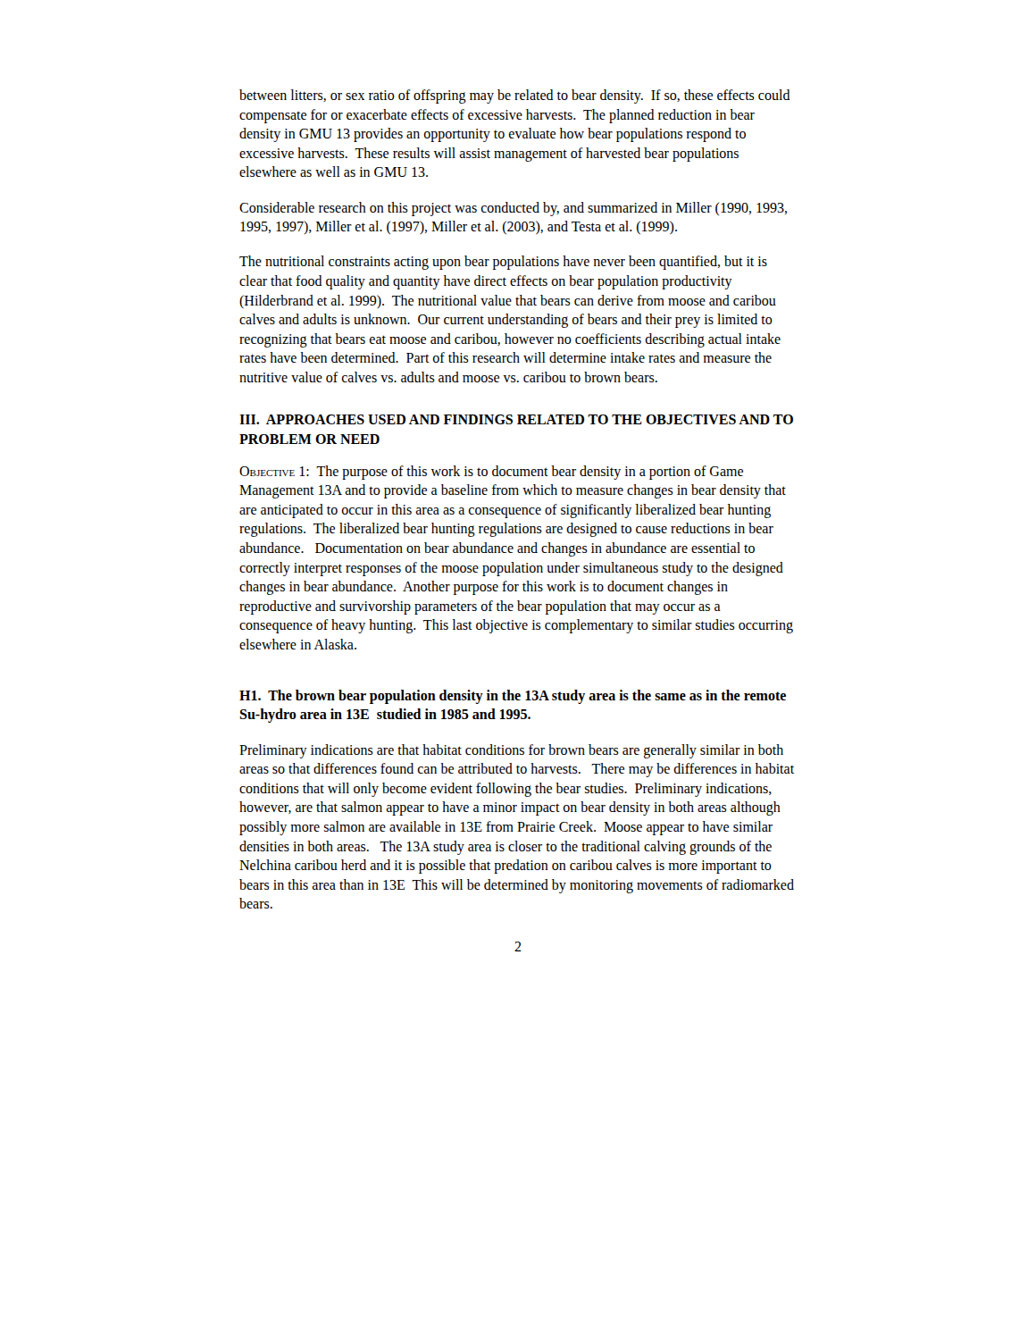between litters, or sex ratio of offspring may be related to bear density. If so, these effects could compensate for or exacerbate effects of excessive harvests. The planned reduction in bear density in GMU 13 provides an opportunity to evaluate how bear populations respond to excessive harvests. These results will assist management of harvested bear populations elsewhere as well as in GMU 13.
Considerable research on this project was conducted by, and summarized in Miller (1990, 1993, 1995, 1997), Miller et al. (1997), Miller et al. (2003), and Testa et al. (1999).
The nutritional constraints acting upon bear populations have never been quantified, but it is clear that food quality and quantity have direct effects on bear population productivity (Hilderbrand et al. 1999). The nutritional value that bears can derive from moose and caribou calves and adults is unknown. Our current understanding of bears and their prey is limited to recognizing that bears eat moose and caribou, however no coefficients describing actual intake rates have been determined. Part of this research will determine intake rates and measure the nutritive value of calves vs. adults and moose vs. caribou to brown bears.
III. Approaches Used and Findings Related to the Objectives and to Problem or Need
Objective 1: The purpose of this work is to document bear density in a portion of Game Management 13A and to provide a baseline from which to measure changes in bear density that are anticipated to occur in this area as a consequence of significantly liberalized bear hunting regulations. The liberalized bear hunting regulations are designed to cause reductions in bear abundance. Documentation on bear abundance and changes in abundance are essential to correctly interpret responses of the moose population under simultaneous study to the designed changes in bear abundance. Another purpose for this work is to document changes in reproductive and survivorship parameters of the bear population that may occur as a consequence of heavy hunting. This last objective is complementary to similar studies occurring elsewhere in Alaska.
H1. The brown bear population density in the 13A study area is the same as in the remote Su-hydro area in 13E studied in 1985 and 1995.
Preliminary indications are that habitat conditions for brown bears are generally similar in both areas so that differences found can be attributed to harvests. There may be differences in habitat conditions that will only become evident following the bear studies. Preliminary indications, however, are that salmon appear to have a minor impact on bear density in both areas although possibly more salmon are available in 13E from Prairie Creek. Moose appear to have similar densities in both areas. The 13A study area is closer to the traditional calving grounds of the Nelchina caribou herd and it is possible that predation on caribou calves is more important to bears in this area than in 13E This will be determined by monitoring movements of radiomarked bears.
2